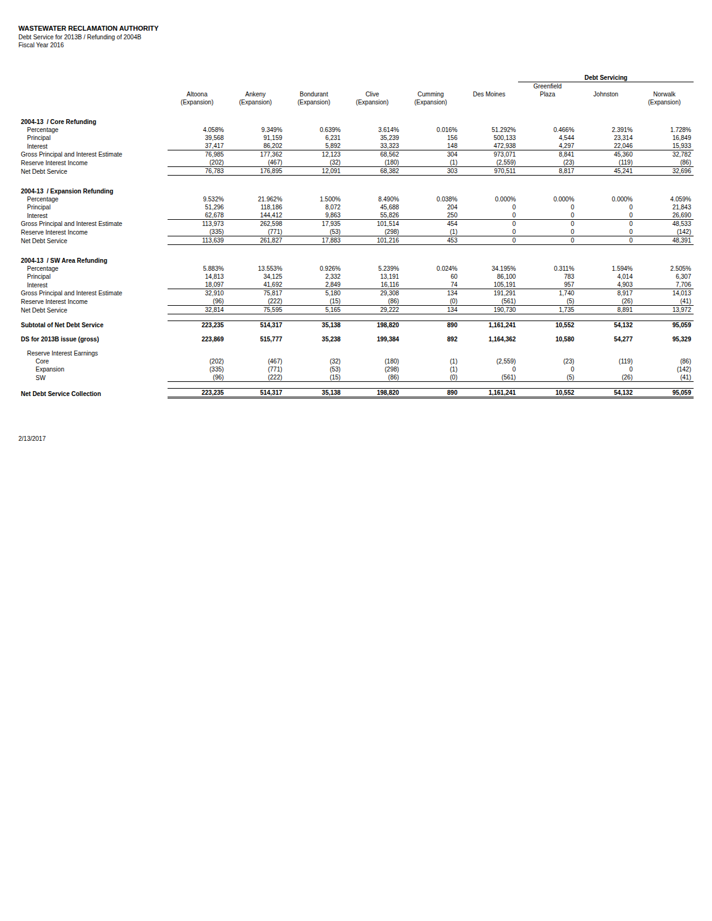WASTEWATER RECLAMATION AUTHORITY
Debt Service for 2013B / Refunding of 2004B
Fiscal Year 2016
| | | Debt Servicing |
| --- | --- | --- |
| | | Greenfield | | |
| | Altoona | Ankeny | Bondurant | Clive | Cumming | Des Moines | Plaza | Johnston | Norwalk |
| | (Expansion) | (Expansion) | (Expansion) | (Expansion) | (Expansion) | | | | (Expansion) |
| 2004-13 / Core Refunding | |
| Percentage | 4.058% | 9.349% | 0.639% | 3.614% | 0.016% | 51.292% | 0.466% | 2.391% | 1.728% |
| Principal | 39,568 | 91,159 | 6,231 | 35,239 | 156 | 500,133 | 4,544 | 23,314 | 16,849 |
| Interest | 37,417 | 86,202 | 5,892 | 33,323 | 148 | 472,938 | 4,297 | 22,046 | 15,933 |
| Gross Principal and Interest Estimate | 76,985 | 177,362 | 12,123 | 68,562 | 304 | 973,071 | 8,841 | 45,360 | 32,782 |
| Reserve Interest Income | (202) | (467) | (32) | (180) | (1) | (2,559) | (23) | (119) | (86) |
| Net Debt Service | 76,783 | 176,895 | 12,091 | 68,382 | 303 | 970,511 | 8,817 | 45,241 | 32,696 |
| 2004-13 / Expansion Refunding | |
| Percentage | 9.532% | 21.962% | 1.500% | 8.490% | 0.038% | 0.000% | 0.000% | 0.000% | 4.059% |
| Principal | 51,296 | 118,186 | 8,072 | 45,688 | 204 | 0 | 0 | 0 | 21,843 |
| Interest | 62,678 | 144,412 | 9,863 | 55,826 | 250 | 0 | 0 | 0 | 26,690 |
| Gross Principal and Interest Estimate | 113,973 | 262,598 | 17,935 | 101,514 | 454 | 0 | 0 | 0 | 48,533 |
| Reserve Interest Income | (335) | (771) | (53) | (298) | (1) | 0 | 0 | 0 | (142) |
| Net Debt Service | 113,639 | 261,827 | 17,883 | 101,216 | 453 | 0 | 0 | 0 | 48,391 |
| 2004-13 / SW Area Refunding | |
| Percentage | 5.883% | 13.553% | 0.926% | 5.239% | 0.024% | 34.195% | 0.311% | 1.594% | 2.505% |
| Principal | 14,813 | 34,125 | 2,332 | 13,191 | 60 | 86,100 | 783 | 4,014 | 6,307 |
| Interest | 18,097 | 41,692 | 2,849 | 16,116 | 74 | 105,191 | 957 | 4,903 | 7,706 |
| Gross Principal and Interest Estimate | 32,910 | 75,817 | 5,180 | 29,308 | 134 | 191,291 | 1,740 | 8,917 | 14,013 |
| Reserve Interest Income | (96) | (222) | (15) | (86) | (0) | (561) | (5) | (26) | (41) |
| Net Debt Service | 32,814 | 75,595 | 5,165 | 29,222 | 134 | 190,730 | 1,735 | 8,891 | 13,972 |
| Subtotal of Net Debt Service | 223,235 | 514,317 | 35,138 | 198,820 | 890 | 1,161,241 | 10,552 | 54,132 | 95,059 |
| DS for 2013B issue (gross) | 223,869 | 515,777 | 35,238 | 199,384 | 892 | 1,164,362 | 10,580 | 54,277 | 95,329 |
| Reserve Interest Earnings | |
| Core | (202) | (467) | (32) | (180) | (1) | (2,559) | (23) | (119) | (86) |
| Expansion | (335) | (771) | (53) | (298) | (1) | 0 | 0 | 0 | (142) |
| SW | (96) | (222) | (15) | (86) | (0) | (561) | (5) | (26) | (41) |
| Net Debt Service Collection | 223,235 | 514,317 | 35,138 | 198,820 | 890 | 1,161,241 | 10,552 | 54,132 | 95,059 |
2/13/2017